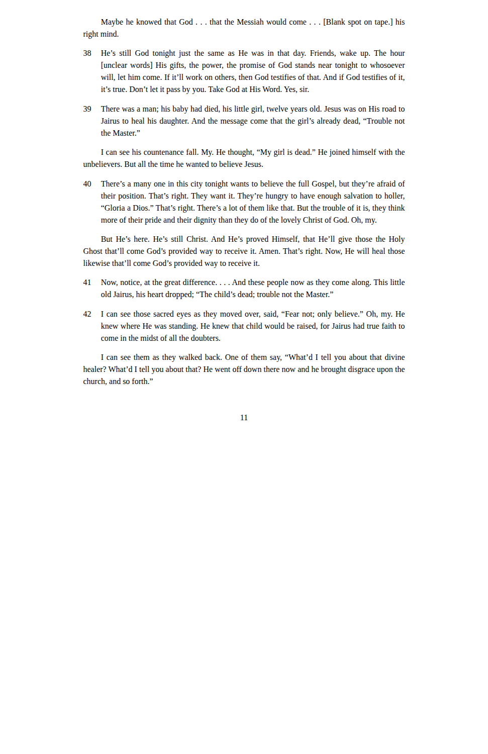Maybe he knowed that God . . . that the Messiah would come . . . [Blank spot on tape.] his right mind.
38 He’s still God tonight just the same as He was in that day. Friends, wake up. The hour [unclear words] His gifts, the power, the promise of God stands near tonight to whosoever will, let him come. If it’ll work on others, then God testifies of that. And if God testifies of it, it’s true. Don’t let it pass by you. Take God at His Word. Yes, sir.
39 There was a man; his baby had died, his little girl, twelve years old. Jesus was on His road to Jairus to heal his daughter. And the message come that the girl’s already dead, “Trouble not the Master.”
I can see his countenance fall. My. He thought, “My girl is dead.” He joined himself with the unbelievers. But all the time he wanted to believe Jesus.
40 There’s a many one in this city tonight wants to believe the full Gospel, but they’re afraid of their position. That’s right. They want it. They’re hungry to have enough salvation to holler, “Gloria a Dios.” That’s right. There’s a lot of them like that. But the trouble of it is, they think more of their pride and their dignity than they do of the lovely Christ of God. Oh, my.
But He’s here. He’s still Christ. And He’s proved Himself, that He’ll give those the Holy Ghost that’ll come God’s provided way to receive it. Amen. That’s right. Now, He will heal those likewise that’ll come God’s provided way to receive it.
41 Now, notice, at the great difference. . . . And these people now as they come along. This little old Jairus, his heart dropped; “The child’s dead; trouble not the Master.”
42 I can see those sacred eyes as they moved over, said, “Fear not; only believe.” Oh, my. He knew where He was standing. He knew that child would be raised, for Jairus had true faith to come in the midst of all the doubters.
I can see them as they walked back. One of them say, “What’d I tell you about that divine healer? What’d I tell you about that? He went off down there now and he brought disgrace upon the church, and so forth.”
11